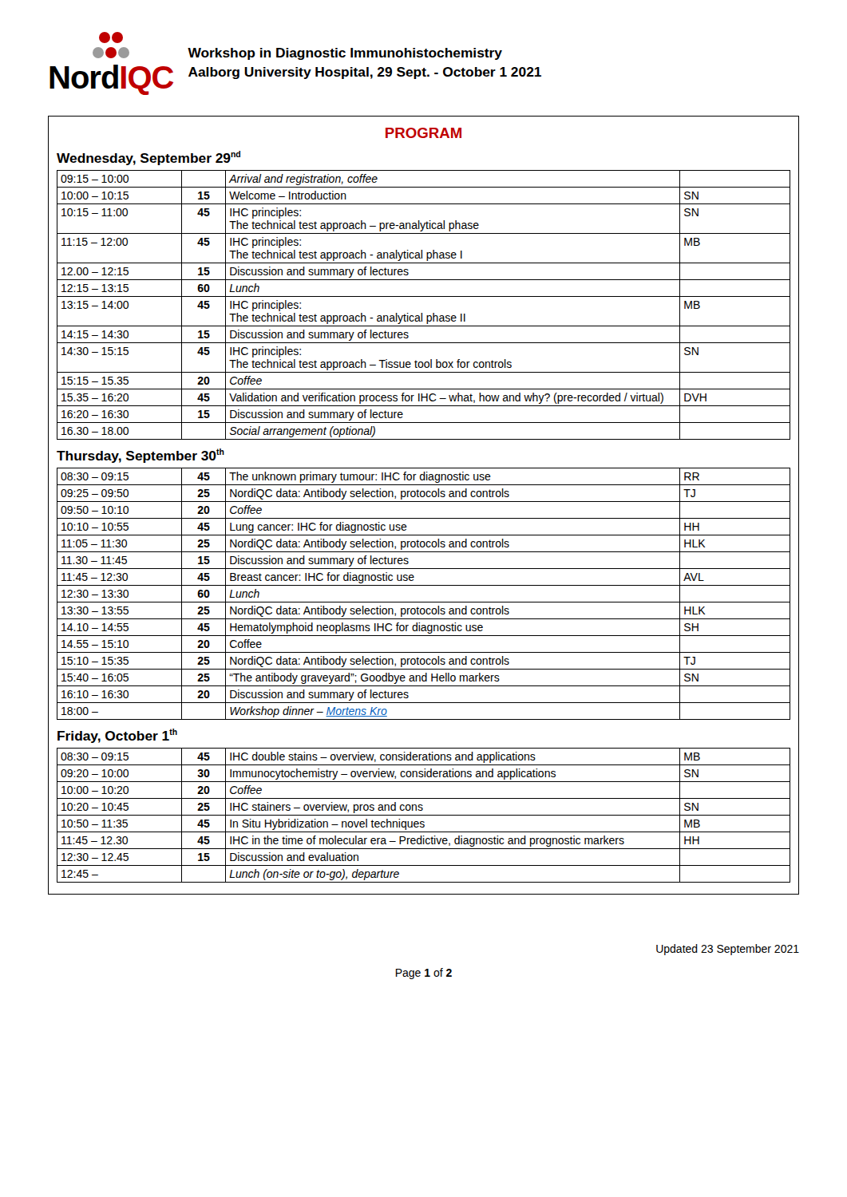Nord IQC
Workshop in Diagnostic Immunohistochemistry
Aalborg University Hospital, 29 Sept. - October 1 2021
PROGRAM
Wednesday, September 29nd
| 09:15 – 10:00 | | Arrival and registration, coffee | |
| 10:00 – 10:15 | 15 | Welcome – Introduction | SN |
| 10:15 – 11:00 | 45 | IHC principles: The technical test approach – pre-analytical phase | SN |
| 11:15 – 12:00 | 45 | IHC principles: The technical test approach - analytical phase I | MB |
| 12.00 – 12:15 | 15 | Discussion and summary of lectures | |
| 12:15 – 13:15 | 60 | Lunch | |
| 13:15 – 14:00 | 45 | IHC principles: The technical test approach - analytical phase II | MB |
| 14:15 – 14:30 | 15 | Discussion and summary of lectures | |
| 14:30 – 15:15 | 45 | IHC principles: The technical test approach – Tissue tool box for controls | SN |
| 15:15 – 15.35 | 20 | Coffee | |
| 15.35 – 16:20 | 45 | Validation and verification process for IHC – what, how and why? (pre-recorded / virtual) | DVH |
| 16:20 – 16:30 | 15 | Discussion and summary of lecture | |
| 16.30 – 18.00 | | Social arrangement (optional) | |
Thursday, September 30th
| 08:30 – 09:15 | 45 | The unknown primary tumour: IHC for diagnostic use | RR |
| 09:25 – 09:50 | 25 | NordiQC data: Antibody selection, protocols and controls | TJ |
| 09:50 – 10:10 | 20 | Coffee | |
| 10:10 – 10:55 | 45 | Lung cancer: IHC for diagnostic use | HH |
| 11:05 – 11:30 | 25 | NordiQC data: Antibody selection, protocols and controls | HLK |
| 11.30 – 11:45 | 15 | Discussion and summary of lectures | |
| 11:45 – 12:30 | 45 | Breast cancer: IHC for diagnostic use | AVL |
| 12:30 – 13:30 | 60 | Lunch | |
| 13:30 – 13:55 | 25 | NordiQC data: Antibody selection, protocols and controls | HLK |
| 14.10 – 14:55 | 45 | Hematolymphoid neoplasms IHC for diagnostic use | SH |
| 14.55 – 15:10 | 20 | Coffee | |
| 15:10 – 15:35 | 25 | NordiQC data: Antibody selection, protocols and controls | TJ |
| 15:40 – 16:05 | 25 | “The antibody graveyard”; Goodbye and Hello markers | SN |
| 16:10 – 16:30 | 20 | Discussion and summary of lectures | |
| 18:00 – | | Workshop dinner – Mortens Kro | |
Friday, October 1th
| 08:30 – 09:15 | 45 | IHC double stains – overview, considerations and applications | MB |
| 09:20 – 10:00 | 30 | Immunocytochemistry – overview, considerations and applications | SN |
| 10:00 – 10:20 | 20 | Coffee | |
| 10:20 – 10:45 | 25 | IHC stainers – overview, pros and cons | SN |
| 10:50 – 11:35 | 45 | In Situ Hybridization – novel techniques | MB |
| 11:45 – 12.30 | 45 | IHC in the time of molecular era – Predictive, diagnostic and prognostic markers | HH |
| 12:30 – 12.45 | 15 | Discussion and evaluation | |
| 12:45 – | | Lunch (on-site or to-go), departure | |
Updated 23 September 2021
Page 1 of 2